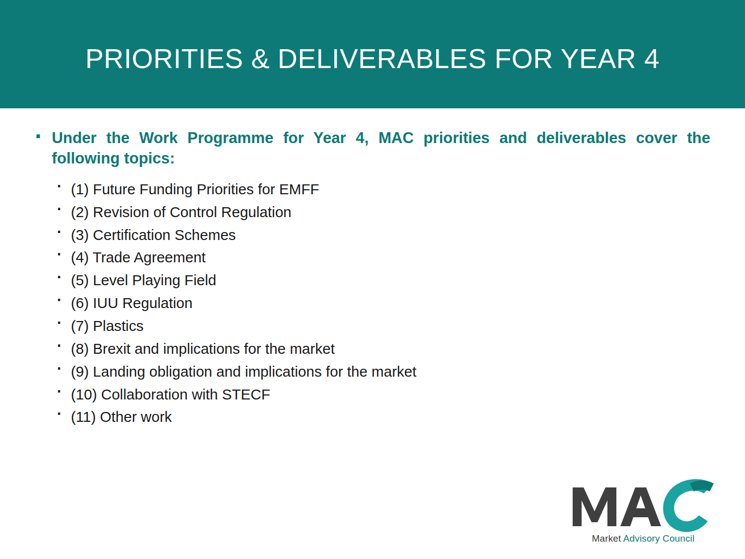PRIORITIES & DELIVERABLES FOR YEAR 4
Under the Work Programme for Year 4, MAC priorities and deliverables cover the following topics:
(1) Future Funding Priorities for EMFF
(2) Revision of Control Regulation
(3) Certification Schemes
(4) Trade Agreement
(5) Level Playing Field
(6) IUU Regulation
(7) Plastics
(8) Brexit and implications for the market
(9) Landing obligation and implications for the market
(10) Collaboration with STECF
(11) Other work
Market Advisory Council